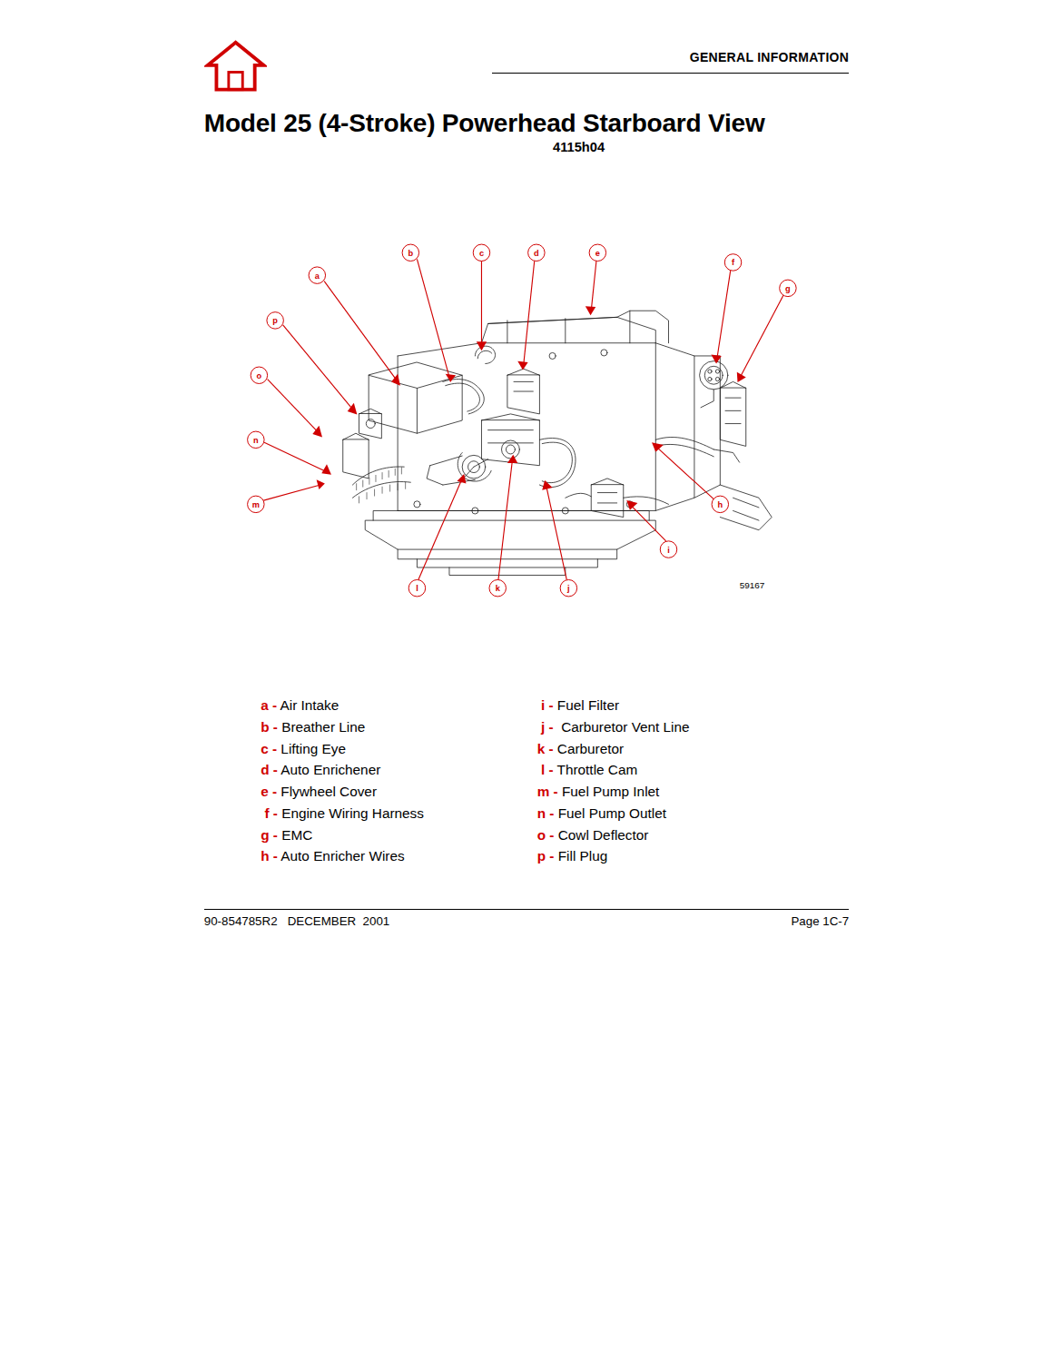GENERAL INFORMATION
Model 25 (4-Stroke) Powerhead Starboard View
4115h04
b c d e f g a p o n m l k j i h 59167
a - Air Intake
b - Breather Line
c - Lifting Eye
d - Auto Enrichener
e - Flywheel Cover
f - Engine Wiring Harness
g - EMC
h - Auto Enricher Wires
i - Fuel Filter
j - Carburetor Vent Line
k - Carburetor
l - Throttle Cam
m - Fuel Pump Inlet
n - Fuel Pump Outlet
o - Cowl Deflector
p - Fill Plug
90-854785R2 DECEMBER 2001
Page 1C-7